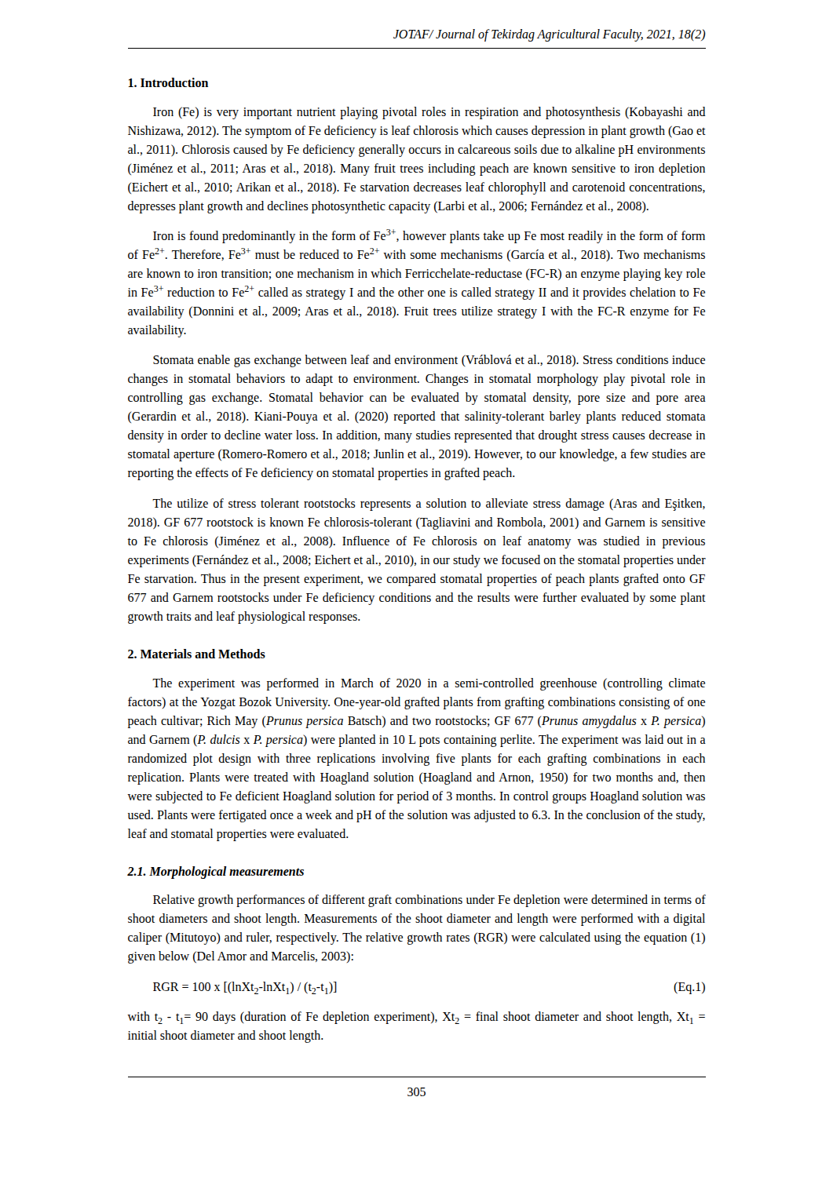JOTAF/ Journal of Tekirdag Agricultural Faculty, 2021, 18(2)
1. Introduction
Iron (Fe) is very important nutrient playing pivotal roles in respiration and photosynthesis (Kobayashi and Nishizawa, 2012). The symptom of Fe deficiency is leaf chlorosis which causes depression in plant growth (Gao et al., 2011). Chlorosis caused by Fe deficiency generally occurs in calcareous soils due to alkaline pH environments (Jiménez et al., 2011; Aras et al., 2018). Many fruit trees including peach are known sensitive to iron depletion (Eichert et al., 2010; Arikan et al., 2018). Fe starvation decreases leaf chlorophyll and carotenoid concentrations, depresses plant growth and declines photosynthetic capacity (Larbi et al., 2006; Fernández et al., 2008).
Iron is found predominantly in the form of Fe3+, however plants take up Fe most readily in the form of form of Fe2+. Therefore, Fe3+ must be reduced to Fe2+ with some mechanisms (García et al., 2018). Two mechanisms are known to iron transition; one mechanism in which Ferricchelate-reductase (FC-R) an enzyme playing key role in Fe3+ reduction to Fe2+ called as strategy I and the other one is called strategy II and it provides chelation to Fe availability (Donnini et al., 2009; Aras et al., 2018). Fruit trees utilize strategy I with the FC-R enzyme for Fe availability.
Stomata enable gas exchange between leaf and environment (Vráblová et al., 2018). Stress conditions induce changes in stomatal behaviors to adapt to environment. Changes in stomatal morphology play pivotal role in controlling gas exchange. Stomatal behavior can be evaluated by stomatal density, pore size and pore area (Gerardin et al., 2018). Kiani-Pouya et al. (2020) reported that salinity-tolerant barley plants reduced stomata density in order to decline water loss. In addition, many studies represented that drought stress causes decrease in stomatal aperture (Romero-Romero et al., 2018; Junlin et al., 2019). However, to our knowledge, a few studies are reporting the effects of Fe deficiency on stomatal properties in grafted peach.
The utilize of stress tolerant rootstocks represents a solution to alleviate stress damage (Aras and Eşitken, 2018). GF 677 rootstock is known Fe chlorosis-tolerant (Tagliavini and Rombola, 2001) and Garnem is sensitive to Fe chlorosis (Jiménez et al., 2008). Influence of Fe chlorosis on leaf anatomy was studied in previous experiments (Fernández et al., 2008; Eichert et al., 2010), in our study we focused on the stomatal properties under Fe starvation. Thus in the present experiment, we compared stomatal properties of peach plants grafted onto GF 677 and Garnem rootstocks under Fe deficiency conditions and the results were further evaluated by some plant growth traits and leaf physiological responses.
2. Materials and Methods
The experiment was performed in March of 2020 in a semi-controlled greenhouse (controlling climate factors) at the Yozgat Bozok University. One-year-old grafted plants from grafting combinations consisting of one peach cultivar; Rich May (Prunus persica Batsch) and two rootstocks; GF 677 (Prunus amygdalus x P. persica) and Garnem (P. dulcis x P. persica) were planted in 10 L pots containing perlite. The experiment was laid out in a randomized plot design with three replications involving five plants for each grafting combinations in each replication. Plants were treated with Hoagland solution (Hoagland and Arnon, 1950) for two months and, then were subjected to Fe deficient Hoagland solution for period of 3 months. In control groups Hoagland solution was used. Plants were fertigated once a week and pH of the solution was adjusted to 6.3. In the conclusion of the study, leaf and stomatal properties were evaluated.
2.1. Morphological measurements
Relative growth performances of different graft combinations under Fe depletion were determined in terms of shoot diameters and shoot length. Measurements of the shoot diameter and length were performed with a digital caliper (Mitutoyo) and ruler, respectively. The relative growth rates (RGR) were calculated using the equation (1) given below (Del Amor and Marcelis, 2003):
RGR = 100 x [(lnXt2-lnXt1) / (t2-t1)](Eq.1)
with t2 - t1= 90 days (duration of Fe depletion experiment), Xt2 = final shoot diameter and shoot length, Xt1 = initial shoot diameter and shoot length.
305